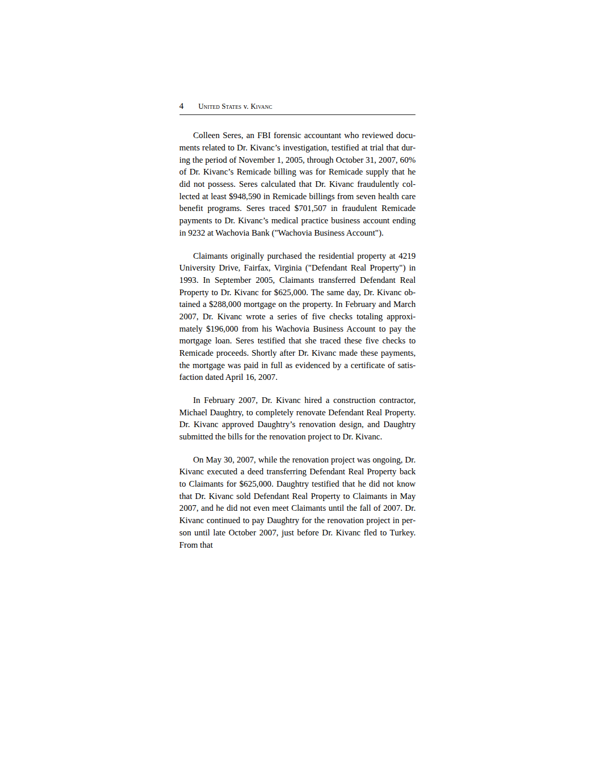4 United States v. Kivanc
Colleen Seres, an FBI forensic accountant who reviewed documents related to Dr. Kivanc’s investigation, testified at trial that during the period of November 1, 2005, through October 31, 2007, 60% of Dr. Kivanc’s Remicade billing was for Remicade supply that he did not possess. Seres calculated that Dr. Kivanc fraudulently collected at least $948,590 in Remicade billings from seven health care benefit programs. Seres traced $701,507 in fraudulent Remicade payments to Dr. Kivanc’s medical practice business account ending in 9232 at Wachovia Bank ("Wachovia Business Account").
Claimants originally purchased the residential property at 4219 University Drive, Fairfax, Virginia ("Defendant Real Property") in 1993. In September 2005, Claimants transferred Defendant Real Property to Dr. Kivanc for $625,000. The same day, Dr. Kivanc obtained a $288,000 mortgage on the property. In February and March 2007, Dr. Kivanc wrote a series of five checks totaling approximately $196,000 from his Wachovia Business Account to pay the mortgage loan. Seres testified that she traced these five checks to Remicade proceeds. Shortly after Dr. Kivanc made these payments, the mortgage was paid in full as evidenced by a certificate of satisfaction dated April 16, 2007.
In February 2007, Dr. Kivanc hired a construction contractor, Michael Daughtry, to completely renovate Defendant Real Property. Dr. Kivanc approved Daughtry’s renovation design, and Daughtry submitted the bills for the renovation project to Dr. Kivanc.
On May 30, 2007, while the renovation project was ongoing, Dr. Kivanc executed a deed transferring Defendant Real Property back to Claimants for $625,000. Daughtry testified that he did not know that Dr. Kivanc sold Defendant Real Property to Claimants in May 2007, and he did not even meet Claimants until the fall of 2007. Dr. Kivanc continued to pay Daughtry for the renovation project in person until late October 2007, just before Dr. Kivanc fled to Turkey. From that